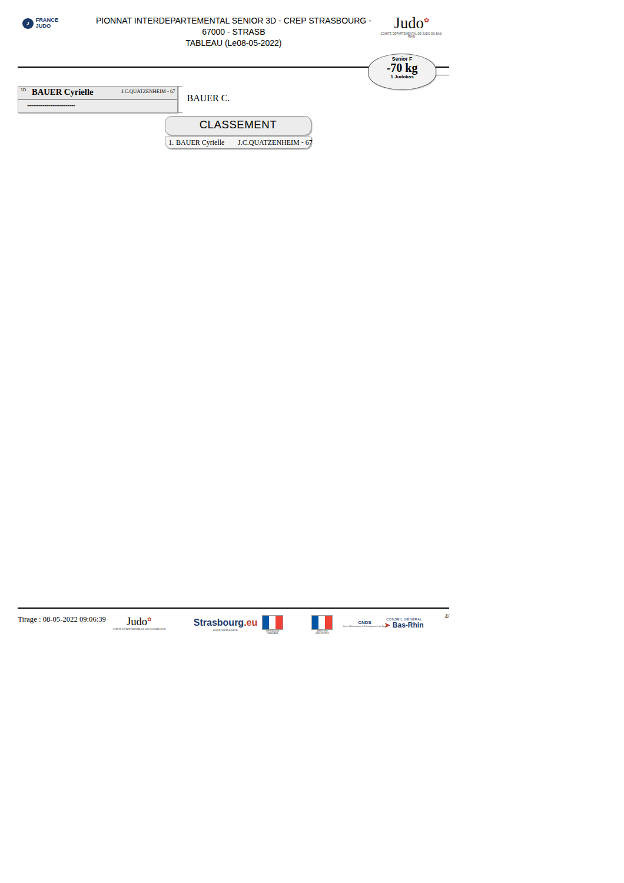JFRANCE
JUDO
PIONNAT INTERDEPARTEMENTAL SENIOR 3D - CREP STRASBOURG - 67000 - STRASB
TABLEAU (Le08-05-2022)
Judo✿
COMITÉ DÉPARTEMENTAL DE JUDO DU BAS-RHIN
Senior F
-70 kg
1 Judokas
1D BAUER Cyrielle J.C.QUATZENHEIM - 67
-------------------------
BAUER C.
CLASSEMENT
1. BAUER CyrielleJ.C.QUATZENHEIM - 67
Tirage : 08-05-2022 09:06:39
Judo✿
COMITÉ DÉPARTEMENTAL DE JUDO DU BAS-RHIN
Strasbourg.eu
eurométropole
RÉPUBLIQUE
FRANÇAISE
MINISTÈRE
DES SPORTS
CNDS
Centre National pour le Développement du Sport
CONSEIL GÉNÉRAL
➤ Bas-Rhin
4/